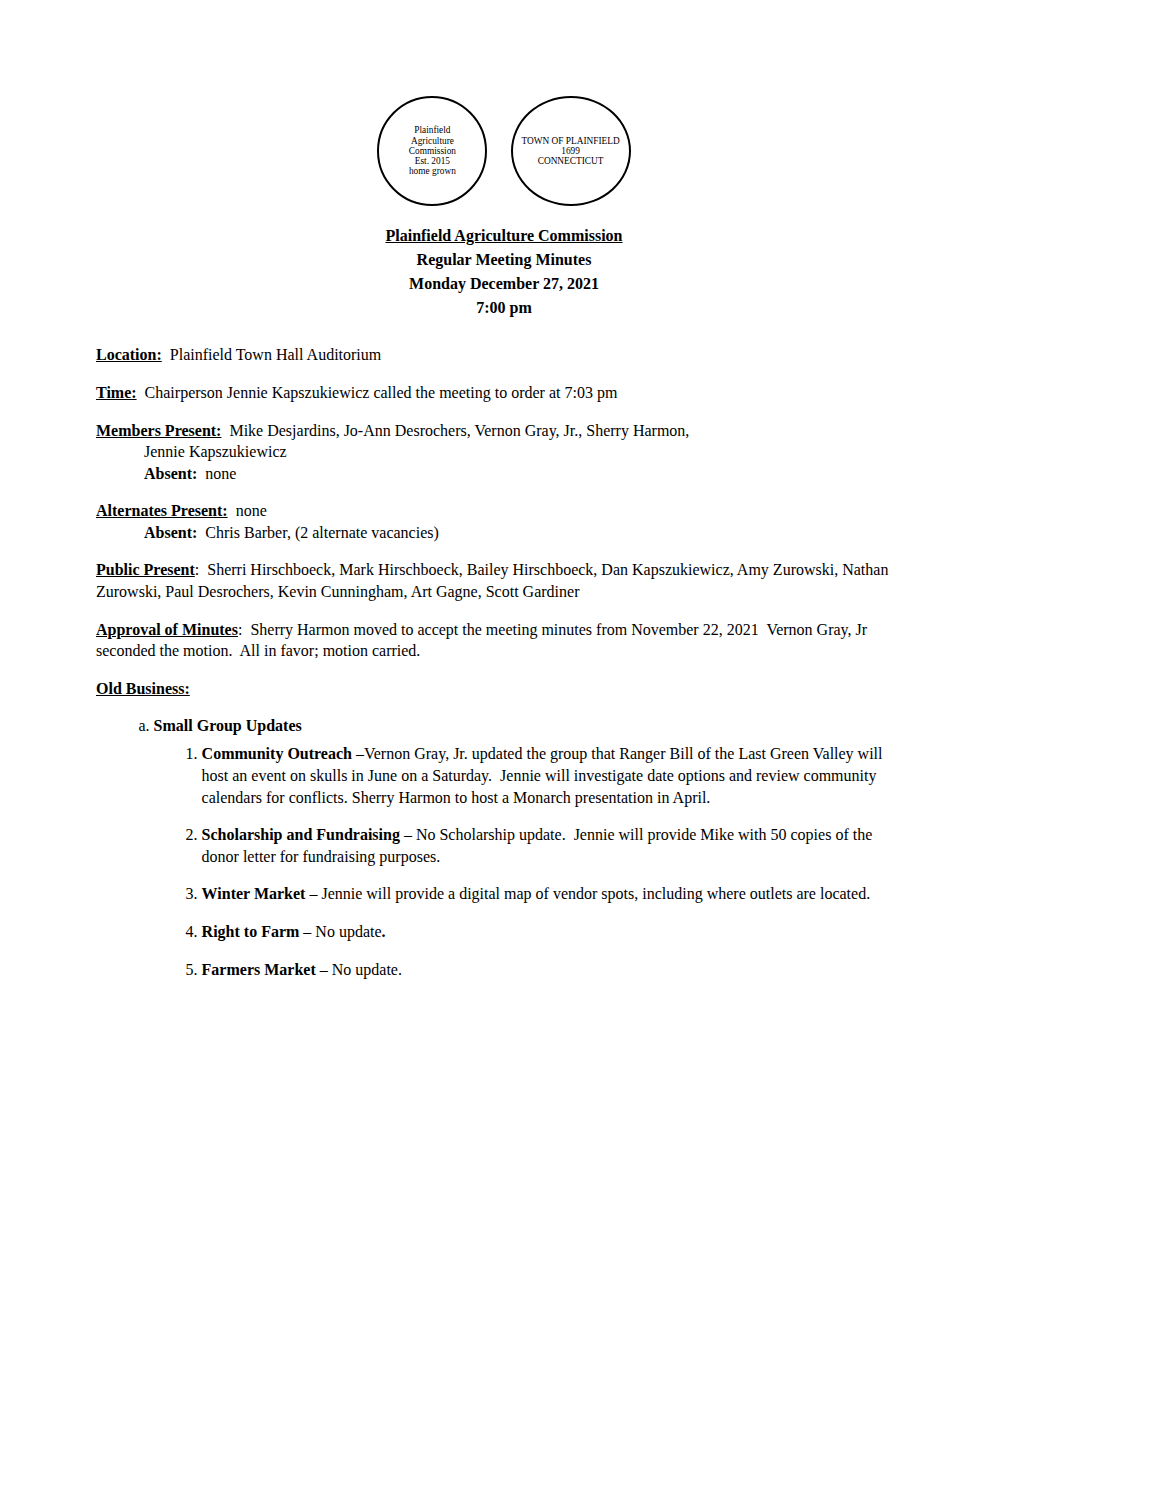Plainfield
Agriculture
Commission
Est. 2015
home grown
TOWN OF PLAINFIELD
1699
CONNECTICUT
Plainfield Agriculture Commission
Regular Meeting Minutes
Monday December 27, 2021
7:00 pm
Location: Plainfield Town Hall Auditorium
Time: Chairperson Jennie Kapszukiewicz called the meeting to order at 7:03 pm
Members Present: Mike Desjardins, Jo-Ann Desrochers, Vernon Gray, Jr., Sherry Harmon,
Jennie Kapszukiewicz
Absent: none
Alternates Present: none
Absent: Chris Barber, (2 alternate vacancies)
Public Present: Sherri Hirschboeck, Mark Hirschboeck, Bailey Hirschboeck, Dan Kapszukiewicz, Amy Zurowski, Nathan Zurowski, Paul Desrochers, Kevin Cunningham, Art Gagne, Scott Gardiner
Approval of Minutes: Sherry Harmon moved to accept the meeting minutes from November 22, 2021 Vernon Gray, Jr seconded the motion. All in favor; motion carried.
Old Business:
Small Group Updates
Community Outreach –Vernon Gray, Jr. updated the group that Ranger Bill of the Last Green Valley will host an event on skulls in June on a Saturday. Jennie will investigate date options and review community calendars for conflicts. Sherry Harmon to host a Monarch presentation in April.
Scholarship and Fundraising – No Scholarship update. Jennie will provide Mike with 50 copies of the donor letter for fundraising purposes.
Winter Market – Jennie will provide a digital map of vendor spots, including where outlets are located.
Right to Farm – No update.
Farmers Market – No update.